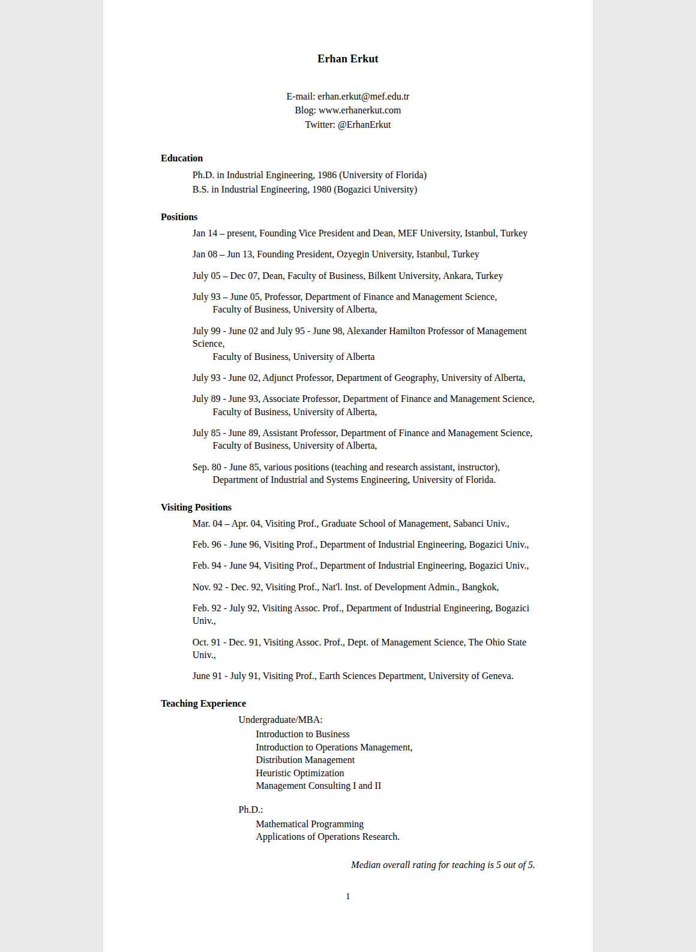Erhan Erkut
E-mail: erhan.erkut@mef.edu.tr
Blog: www.erhanerkut.com
Twitter: @ErhanErkut
Education
Ph.D. in Industrial Engineering, 1986 (University of Florida)
B.S. in Industrial Engineering, 1980 (Bogazici University)
Positions
Jan 14 – present, Founding Vice President and Dean, MEF University, Istanbul, Turkey
Jan 08 – Jun 13, Founding President, Ozyegin University, Istanbul, Turkey
July 05 – Dec 07, Dean, Faculty of Business, Bilkent University, Ankara, Turkey
July 93 – June 05, Professor, Department of Finance and Management Science,Faculty of Business, University of Alberta,
July 99 - June 02 and July 95 - June 98, Alexander Hamilton Professor of Management Science,Faculty of Business, University of Alberta
July 93 - June 02, Adjunct Professor, Department of Geography, University of Alberta,
July 89 - June 93, Associate Professor, Department of Finance and Management Science,Faculty of Business, University of Alberta,
July 85 - June 89, Assistant Professor, Department of Finance and Management Science,Faculty of Business, University of Alberta,
Sep. 80 - June 85, various positions (teaching and research assistant, instructor),Department of Industrial and Systems Engineering, University of Florida.
Visiting Positions
Mar. 04 – Apr. 04, Visiting Prof., Graduate School of Management, Sabanci Univ.,
Feb. 96 - June 96, Visiting Prof., Department of Industrial Engineering, Bogazici Univ.,
Feb. 94 - June 94, Visiting Prof., Department of Industrial Engineering, Bogazici Univ.,
Nov. 92 - Dec. 92, Visiting Prof., Nat'l. Inst. of Development Admin., Bangkok,
Feb. 92 - July 92, Visiting Assoc. Prof., Department of Industrial Engineering, Bogazici Univ.,
Oct. 91 - Dec. 91, Visiting Assoc. Prof., Dept. of Management Science, The Ohio State Univ.,
June 91 - July 91, Visiting Prof., Earth Sciences Department, University of Geneva.
Teaching Experience
Undergraduate/MBA:
Introduction to Business
Introduction to Operations Management,
Distribution Management
Heuristic Optimization
Management Consulting I and II
Ph.D.:
Mathematical Programming
Applications of Operations Research.
Median overall rating for teaching is 5 out of 5.
1